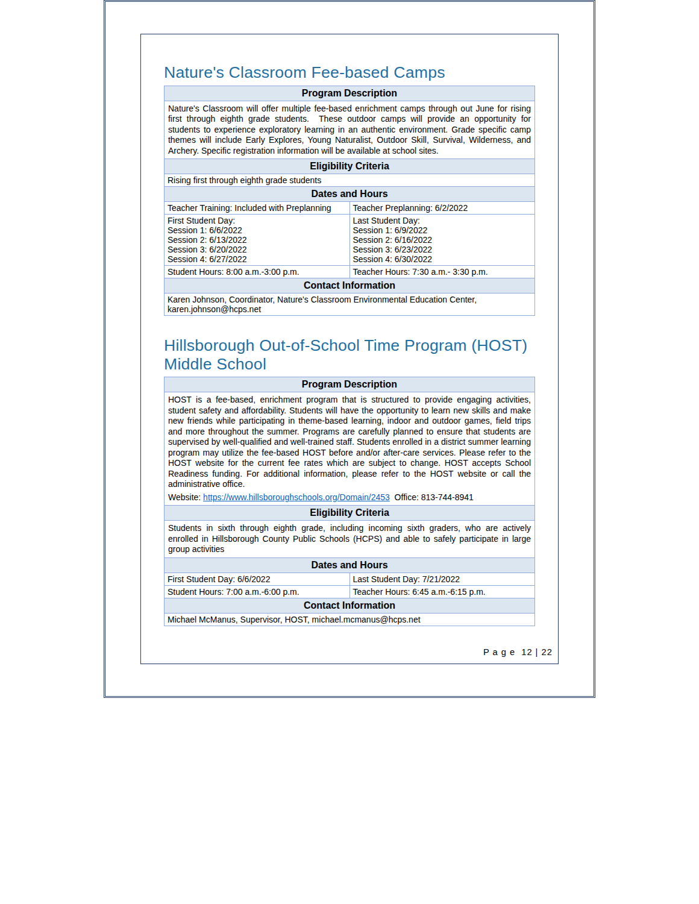Nature's Classroom Fee-based Camps
| Program Description |
| --- |
| Nature's Classroom will offer multiple fee-based enrichment camps through out June for rising first through eighth grade students. These outdoor camps will provide an opportunity for students to experience exploratory learning in an authentic environment. Grade specific camp themes will include Early Explores, Young Naturalist, Outdoor Skill, Survival, Wilderness, and Archery. Specific registration information will be available at school sites. |
| Eligibility Criteria |
| Rising first through eighth grade students |
| Dates and Hours |
| Teacher Training: Included with Preplanning | Teacher Preplanning: 6/2/2022 |
| First Student Day: Session 1: 6/6/2022 Session 2: 6/13/2022 Session 3: 6/20/2022 Session 4: 6/27/2022 | Last Student Day: Session 1: 6/9/2022 Session 2: 6/16/2022 Session 3: 6/23/2022 Session 4: 6/30/2022 |
| Student Hours: 8:00 a.m.-3:00 p.m. | Teacher Hours: 7:30 a.m.- 3:30 p.m. |
| Contact Information |
| Karen Johnson, Coordinator, Nature's Classroom Environmental Education Center, karen.johnson@hcps.net |
Hillsborough Out-of-School Time Program (HOST) Middle School
| Program Description |
| --- |
| HOST is a fee-based, enrichment program that is structured to provide engaging activities, student safety and affordability. Students will have the opportunity to learn new skills and make new friends while participating in theme-based learning, indoor and outdoor games, field trips and more throughout the summer. Programs are carefully planned to ensure that students are supervised by well-qualified and well-trained staff. Students enrolled in a district summer learning program may utilize the fee-based HOST before and/or after-care services. Please refer to the HOST website for the current fee rates which are subject to change. HOST accepts School Readiness funding. For additional information, please refer to the HOST website or call the administrative office. Website: https://www.hillsboroughschools.org/Domain/2453 Office: 813-744-8941 |
| Eligibility Criteria |
| Students in sixth through eighth grade, including incoming sixth graders, who are actively enrolled in Hillsborough County Public Schools (HCPS) and able to safely participate in large group activities |
| Dates and Hours |
| First Student Day: 6/6/2022 | Last Student Day: 7/21/2022 |
| Student Hours: 7:00 a.m.-6:00 p.m. | Teacher Hours: 6:45 a.m.-6:15 p.m. |
| Contact Information |
| Michael McManus, Supervisor, HOST, michael.mcmanus@hcps.net |
P a g e 12 | 22